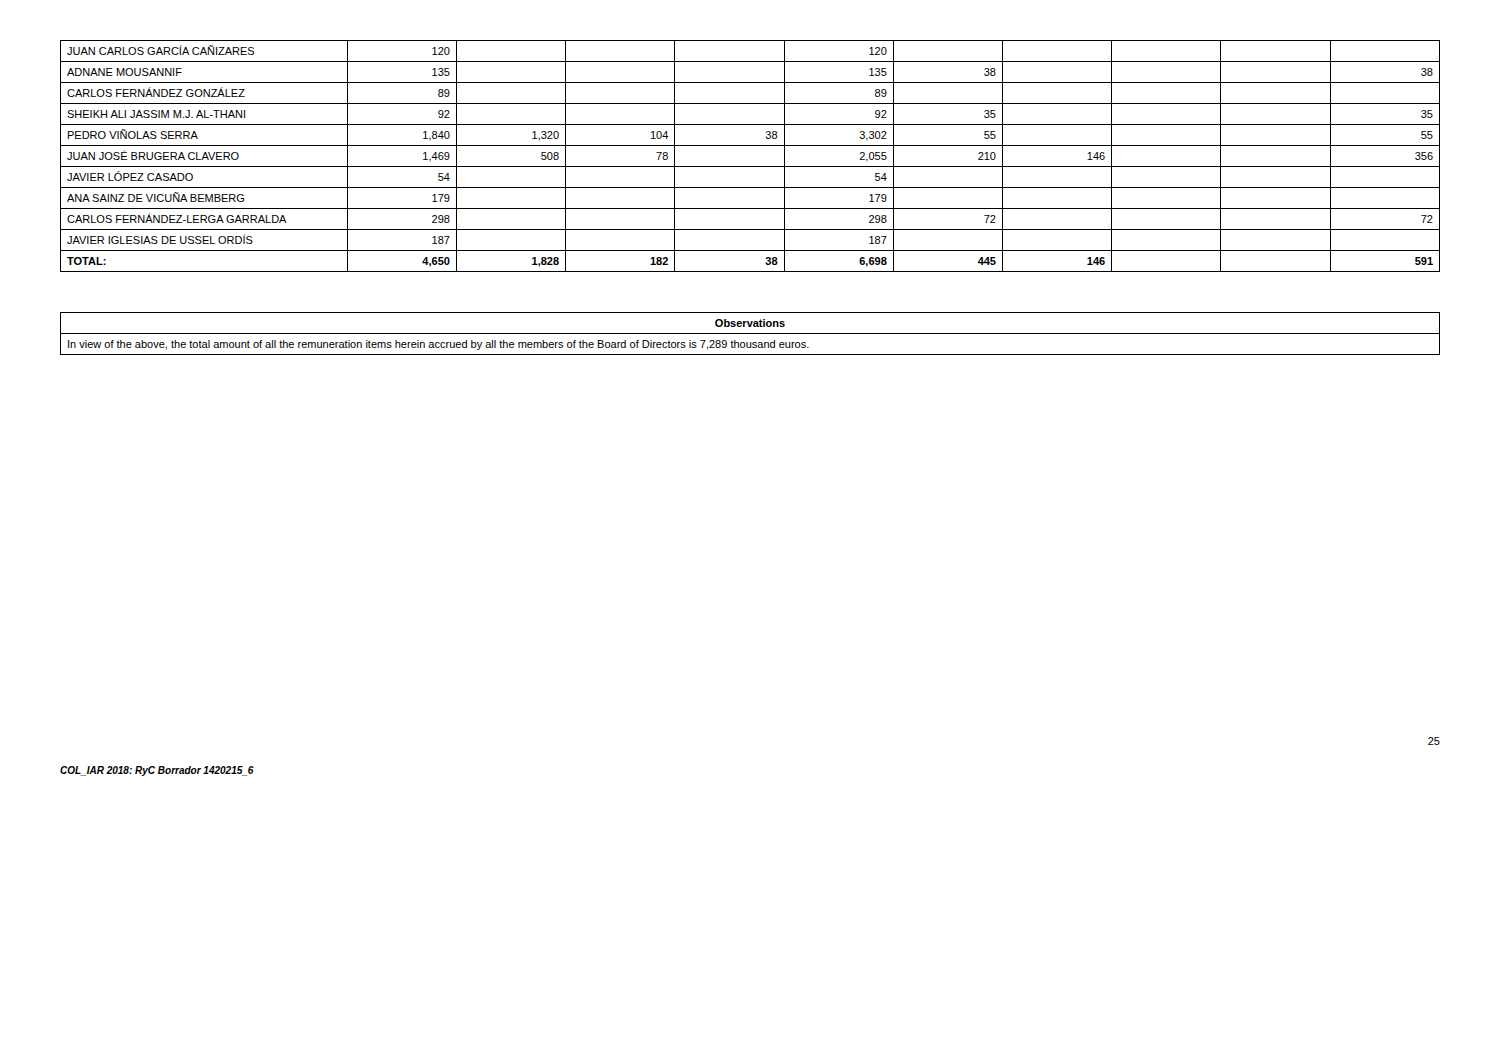| JUAN CARLOS GARCÍA CAÑIZARES | 120 | | | | 120 | | | | | |
| ADNANE MOUSANNIF | 135 | | | | 135 | 38 | | | | 38 |
| CARLOS FERNÁNDEZ GONZÁLEZ | 89 | | | | 89 | | | | | |
| SHEIKH ALI JASSIM M.J. AL-THANI | 92 | | | | 92 | 35 | | | | 35 |
| PEDRO VIÑOLAS SERRA | 1,840 | 1,320 | 104 | 38 | 3,302 | 55 | | | | 55 |
| JUAN JOSÉ BRUGERA CLAVERO | 1,469 | 508 | 78 | | 2,055 | 210 | 146 | | | 356 |
| JAVIER LÓPEZ CASADO | 54 | | | | 54 | | | | | |
| ANA SAINZ DE VICUÑA BEMBERG | 179 | | | | 179 | | | | | |
| CARLOS FERNÁNDEZ-LERGA GARRALDA | 298 | | | | 298 | 72 | | | | 72 |
| JAVIER IGLESIAS DE USSEL ORDÍS | 187 | | | | 187 | | | | | |
| TOTAL: | 4,650 | 1,828 | 182 | 38 | 6,698 | 445 | 146 | | | 591 |
| Observations |
| In view of the above, the total amount of all the remuneration items herein accrued by all the members of the Board of Directors is 7,289 thousand euros. |
25
COL_IAR 2018: RyC Borrador 1420215_6